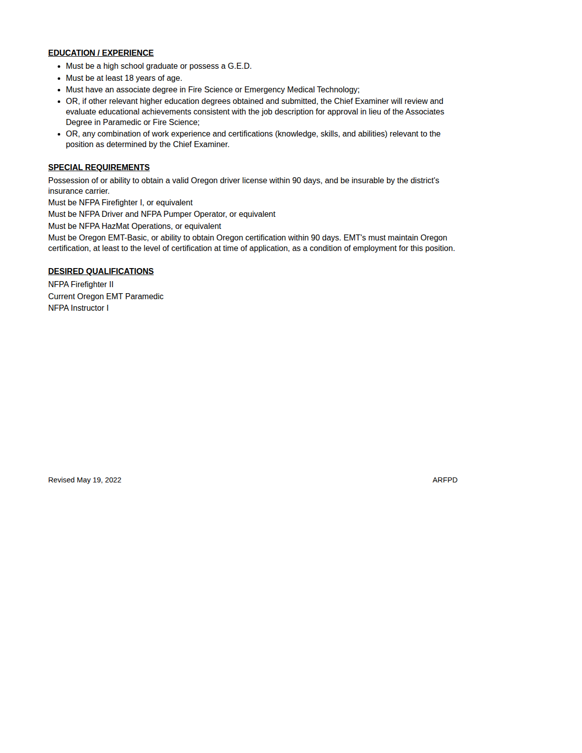EDUCATION / EXPERIENCE
Must be a high school graduate or possess a G.E.D.
Must be at least 18 years of age.
Must have an associate degree in Fire Science or Emergency Medical Technology;
OR, if other relevant higher education degrees obtained and submitted, the Chief Examiner will review and evaluate educational achievements consistent with the job description for approval in lieu of the Associates Degree in Paramedic or Fire Science;
OR, any combination of work experience and certifications (knowledge, skills, and abilities) relevant to the position as determined by the Chief Examiner.
SPECIAL REQUIREMENTS
Possession of or ability to obtain a valid Oregon driver license within 90 days, and be insurable by the district's insurance carrier.
Must be NFPA Firefighter I, or equivalent
Must be NFPA Driver and NFPA Pumper Operator, or equivalent
Must be NFPA HazMat Operations, or equivalent
Must be Oregon EMT-Basic, or ability to obtain Oregon certification within 90 days. EMT's must maintain Oregon certification, at least to the level of certification at time of application, as a condition of employment for this position.
DESIRED QUALIFICATIONS
NFPA Firefighter II
Current Oregon EMT Paramedic
NFPA Instructor I
Revised May 19, 2022 ARFPD